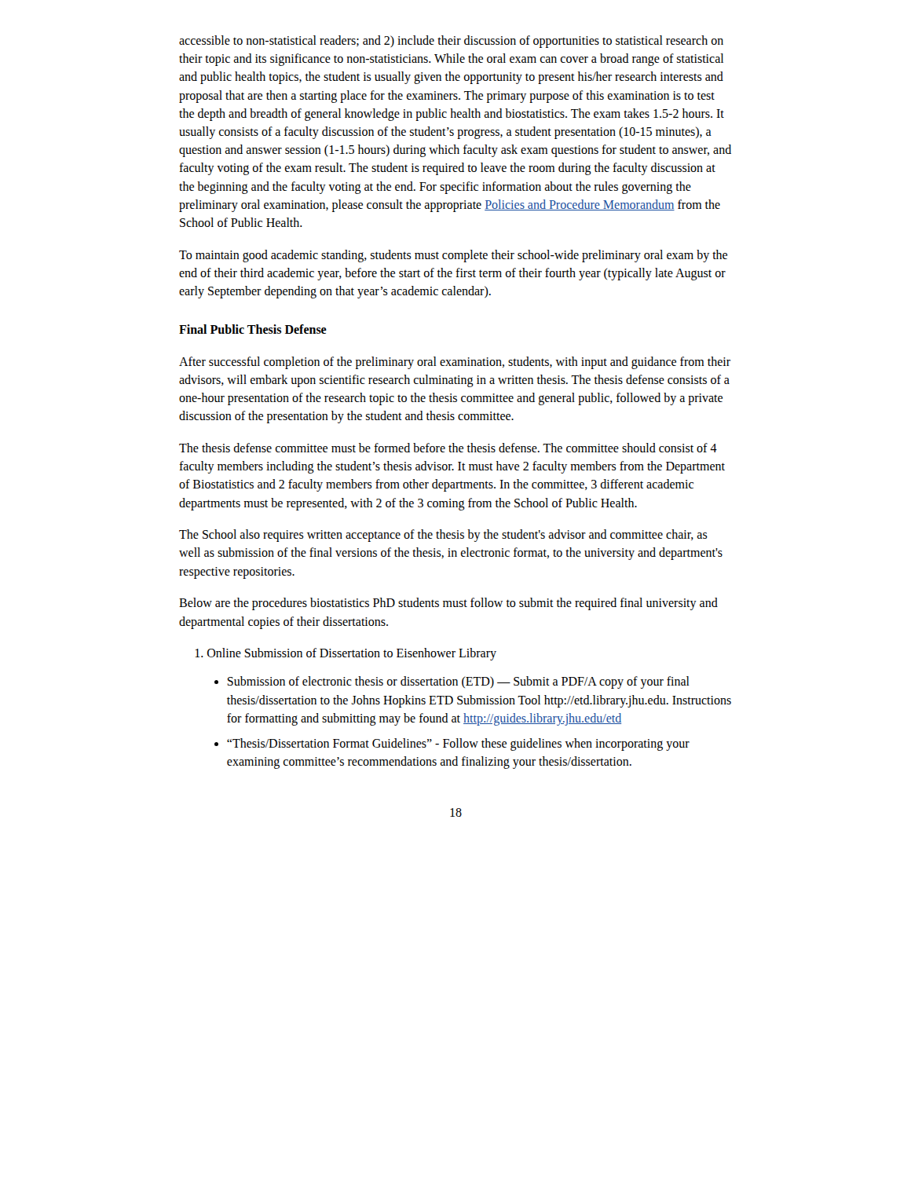accessible to non-statistical readers; and 2) include their discussion of opportunities to statistical research on their topic and its significance to non-statisticians. While the oral exam can cover a broad range of statistical and public health topics, the student is usually given the opportunity to present his/her research interests and proposal that are then a starting place for the examiners. The primary purpose of this examination is to test the depth and breadth of general knowledge in public health and biostatistics. The exam takes 1.5-2 hours. It usually consists of a faculty discussion of the student’s progress, a student presentation (10-15 minutes), a question and answer session (1-1.5 hours) during which faculty ask exam questions for student to answer, and faculty voting of the exam result. The student is required to leave the room during the faculty discussion at the beginning and the faculty voting at the end. For specific information about the rules governing the preliminary oral examination, please consult the appropriate Policies and Procedure Memorandum from the School of Public Health.
To maintain good academic standing, students must complete their school-wide preliminary oral exam by the end of their third academic year, before the start of the first term of their fourth year (typically late August or early September depending on that year’s academic calendar).
Final Public Thesis Defense
After successful completion of the preliminary oral examination, students, with input and guidance from their advisors, will embark upon scientific research culminating in a written thesis. The thesis defense consists of a one-hour presentation of the research topic to the thesis committee and general public, followed by a private discussion of the presentation by the student and thesis committee.
The thesis defense committee must be formed before the thesis defense. The committee should consist of 4 faculty members including the student’s thesis advisor. It must have 2 faculty members from the Department of Biostatistics and 2 faculty members from other departments. In the committee, 3 different academic departments must be represented, with 2 of the 3 coming from the School of Public Health.
The School also requires written acceptance of the thesis by the student's advisor and committee chair, as well as submission of the final versions of the thesis, in electronic format, to the university and department's respective repositories.
Below are the procedures biostatistics PhD students must follow to submit the required final university and departmental copies of their dissertations.
Online Submission of Dissertation to Eisenhower Library
Submission of electronic thesis or dissertation (ETD) — Submit a PDF/A copy of your final thesis/dissertation to the Johns Hopkins ETD Submission Tool http://etd.library.jhu.edu. Instructions for formatting and submitting may be found at http://guides.library.jhu.edu/etd
“Thesis/Dissertation Format Guidelines” - Follow these guidelines when incorporating your examining committee’s recommendations and finalizing your thesis/dissertation.
18